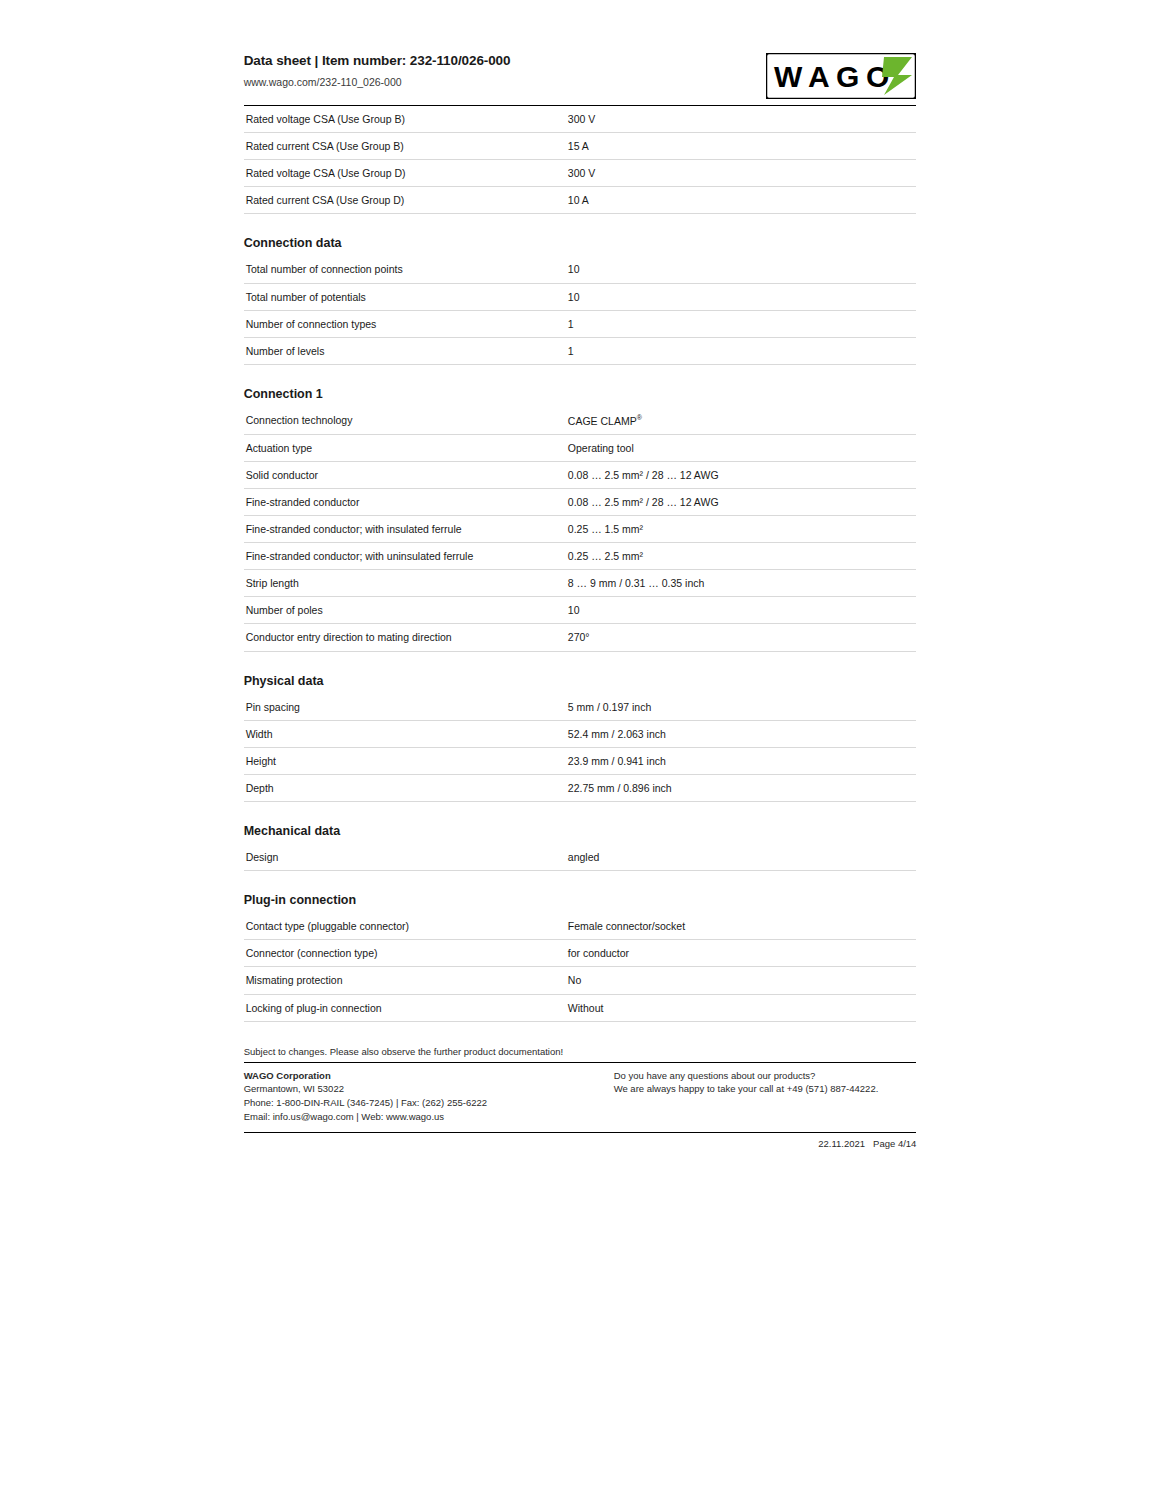Data sheet | Item number: 232-110/026-000
www.wago.com/232-110_026-000
W A G O
| Rated voltage CSA (Use Group B) | 300 V |
| Rated current CSA (Use Group B) | 15 A |
| Rated voltage CSA (Use Group D) | 300 V |
| Rated current CSA (Use Group D) | 10 A |
Connection data
| Total number of connection points | 10 |
| Total number of potentials | 10 |
| Number of connection types | 1 |
| Number of levels | 1 |
Connection 1
| Connection technology | CAGE CLAMP ® |
| Actuation type | Operating tool |
| Solid conductor | 0.08 … 2.5 mm² / 28 … 12 AWG |
| Fine-stranded conductor | 0.08 … 2.5 mm² / 28 … 12 AWG |
| Fine-stranded conductor; with insulated ferrule | 0.25 … 1.5 mm² |
| Fine-stranded conductor; with uninsulated ferrule | 0.25 … 2.5 mm² |
| Strip length | 8 … 9 mm / 0.31 … 0.35 inch |
| Number of poles | 10 |
| Conductor entry direction to mating direction | 270° |
Physical data
| Pin spacing | 5 mm / 0.197 inch |
| Width | 52.4 mm / 2.063 inch |
| Height | 23.9 mm / 0.941 inch |
| Depth | 22.75 mm / 0.896 inch |
Mechanical data
| Design | angled |
Plug-in connection
| Contact type (pluggable connector) | Female connector/socket |
| Connector (connection type) | for conductor |
| Mismating protection | No |
| Locking of plug-in connection | Without |
Subject to changes. Please also observe the further product documentation!
WAGO Corporation
Germantown, WI 53022
Phone: 1-800-DIN-RAIL (346-7245) | Fax: (262) 255-6222
Email: info.us@wago.com | Web: www.wago.us
Do you have any questions about our products?
We are always happy to take your call at +49 (571) 887-44222.
22.11.2021 Page 4/14